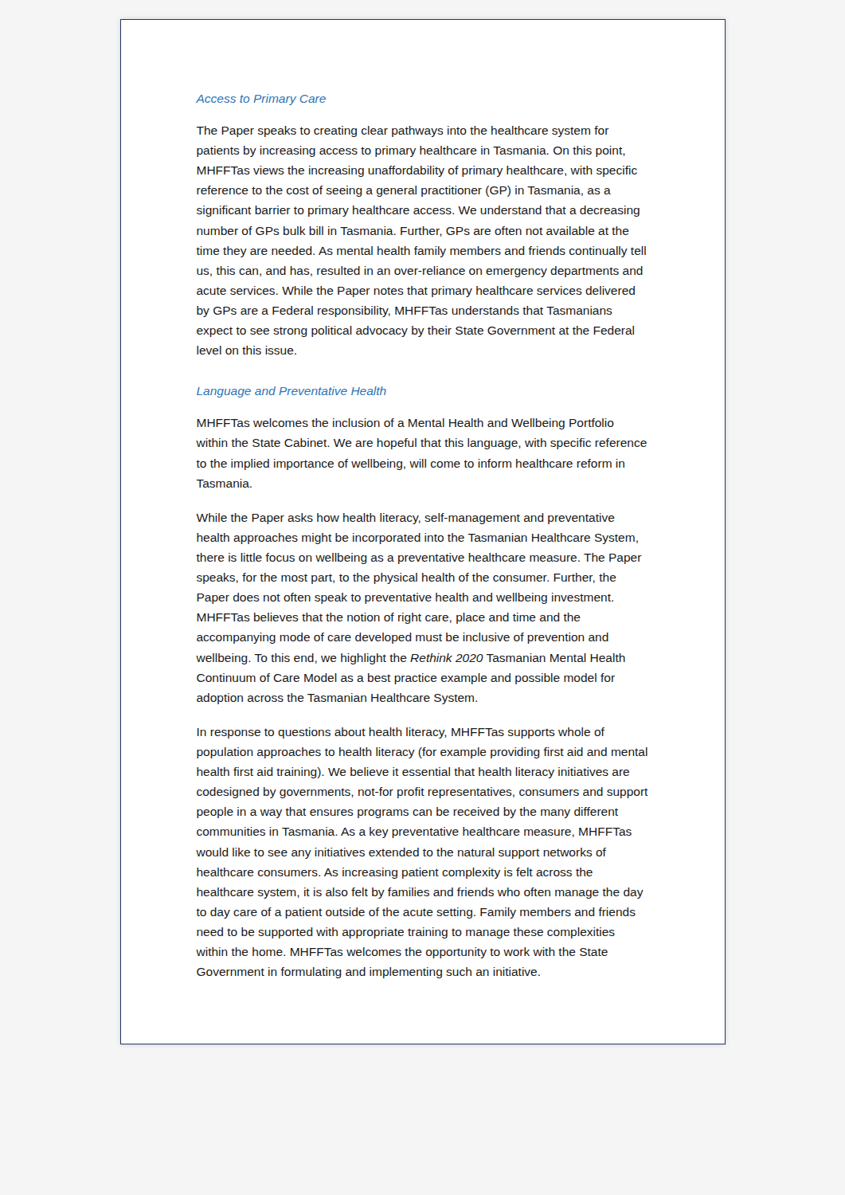Access to Primary Care
The Paper speaks to creating clear pathways into the healthcare system for patients by increasing access to primary healthcare in Tasmania. On this point, MHFFTas views the increasing unaffordability of primary healthcare, with specific reference to the cost of seeing a general practitioner (GP) in Tasmania, as a significant barrier to primary healthcare access. We understand that a decreasing number of GPs bulk bill in Tasmania. Further, GPs are often not available at the time they are needed. As mental health family members and friends continually tell us, this can, and has, resulted in an over-reliance on emergency departments and acute services. While the Paper notes that primary healthcare services delivered by GPs are a Federal responsibility, MHFFTas understands that Tasmanians expect to see strong political advocacy by their State Government at the Federal level on this issue.
Language and Preventative Health
MHFFTas welcomes the inclusion of a Mental Health and Wellbeing Portfolio within the State Cabinet. We are hopeful that this language, with specific reference to the implied importance of wellbeing, will come to inform healthcare reform in Tasmania.
While the Paper asks how health literacy, self-management and preventative health approaches might be incorporated into the Tasmanian Healthcare System, there is little focus on wellbeing as a preventative healthcare measure. The Paper speaks, for the most part, to the physical health of the consumer. Further, the Paper does not often speak to preventative health and wellbeing investment. MHFFTas believes that the notion of right care, place and time and the accompanying mode of care developed must be inclusive of prevention and wellbeing. To this end, we highlight the Rethink 2020 Tasmanian Mental Health Continuum of Care Model as a best practice example and possible model for adoption across the Tasmanian Healthcare System.
In response to questions about health literacy, MHFFTas supports whole of population approaches to health literacy (for example providing first aid and mental health first aid training). We believe it essential that health literacy initiatives are codesigned by governments, not-for profit representatives, consumers and support people in a way that ensures programs can be received by the many different communities in Tasmania. As a key preventative healthcare measure, MHFFTas would like to see any initiatives extended to the natural support networks of healthcare consumers. As increasing patient complexity is felt across the healthcare system, it is also felt by families and friends who often manage the day to day care of a patient outside of the acute setting. Family members and friends need to be supported with appropriate training to manage these complexities within the home. MHFFTas welcomes the opportunity to work with the State Government in formulating and implementing such an initiative.